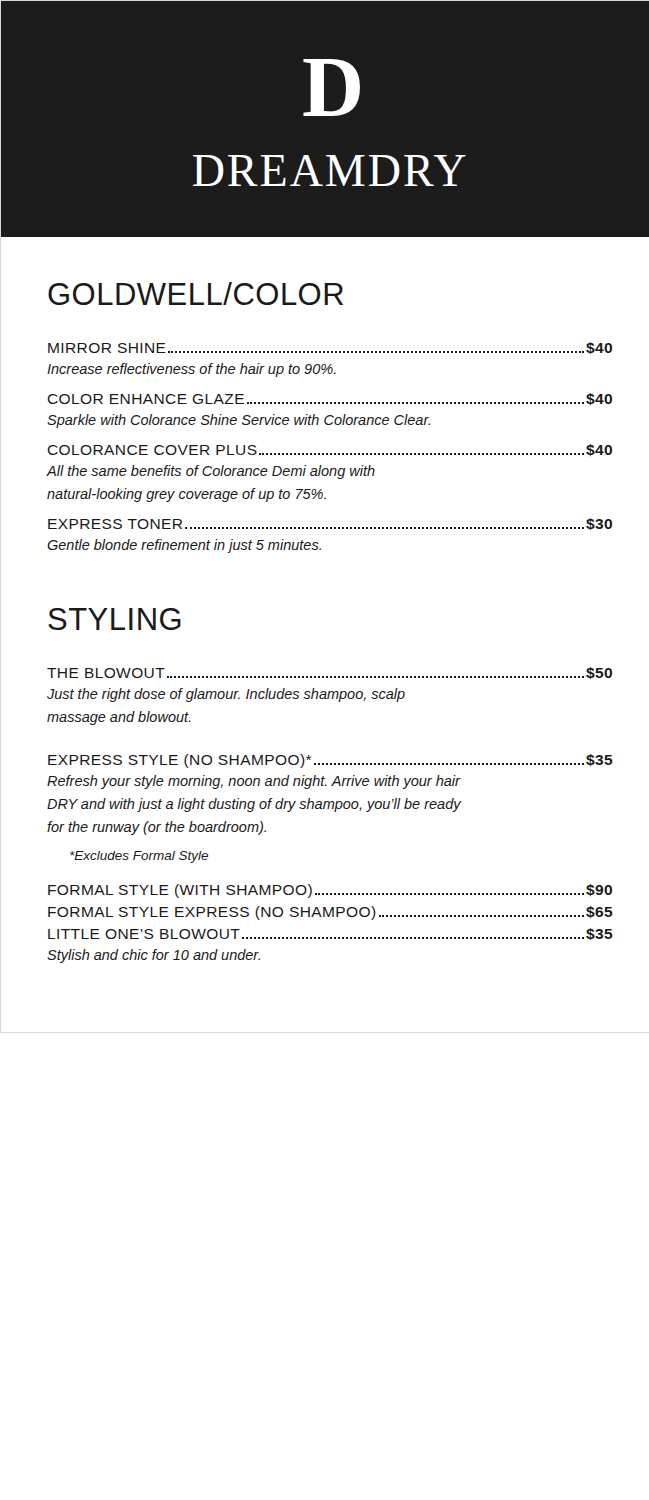D
DreamDry
Goldwell/Color
Mirror Shine $40
Increase reflectiveness of the hair up to 90%.
Color Enhance Glaze $40
Sparkle with Colorance Shine Service with Colorance Clear.
Colorance Cover Plus $40
All the same benefits of Colorance Demi along with
natural-looking grey coverage of up to 75%.
Express Toner $30
Gentle blonde refinement in just 5 minutes.
Styling
The Blowout $50
Just the right dose of glamour. Includes shampoo, scalp
massage and blowout.
Express Style (No Shampoo)* $35
Refresh your style morning, noon and night. Arrive with your hair
DRY and with just a light dusting of dry shampoo, you’ll be ready
for the runway (or the boardroom).
*Excludes Formal Style
Formal Style (With Shampoo) $90
Formal Style Express (No Shampoo) $65
Little One’s Blowout $35
Stylish and chic for 10 and under.